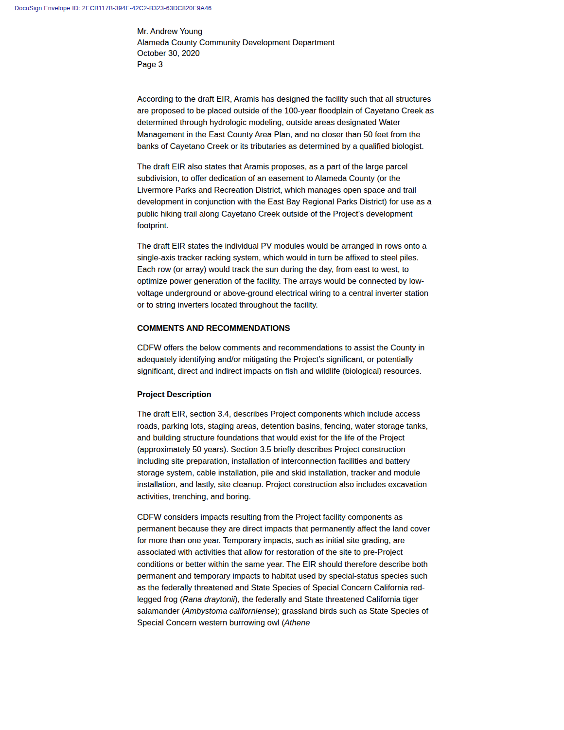DocuSign Envelope ID: 2ECB117B-394E-42C2-B323-63DC820E9A46
Mr. Andrew Young
Alameda County Community Development Department
October 30, 2020
Page 3
According to the draft EIR, Aramis has designed the facility such that all structures are proposed to be placed outside of the 100-year floodplain of Cayetano Creek as determined through hydrologic modeling, outside areas designated Water Management in the East County Area Plan, and no closer than 50 feet from the banks of Cayetano Creek or its tributaries as determined by a qualified biologist.
The draft EIR also states that Aramis proposes, as a part of the large parcel subdivision, to offer dedication of an easement to Alameda County (or the Livermore Parks and Recreation District, which manages open space and trail development in conjunction with the East Bay Regional Parks District) for use as a public hiking trail along Cayetano Creek outside of the Project’s development footprint.
The draft EIR states the individual PV modules would be arranged in rows onto a single-axis tracker racking system, which would in turn be affixed to steel piles. Each row (or array) would track the sun during the day, from east to west, to optimize power generation of the facility. The arrays would be connected by low-voltage underground or above-ground electrical wiring to a central inverter station or to string inverters located throughout the facility.
COMMENTS AND RECOMMENDATIONS
CDFW offers the below comments and recommendations to assist the County in adequately identifying and/or mitigating the Project’s significant, or potentially significant, direct and indirect impacts on fish and wildlife (biological) resources.
Project Description
The draft EIR, section 3.4, describes Project components which include access roads, parking lots, staging areas, detention basins, fencing, water storage tanks, and building structure foundations that would exist for the life of the Project (approximately 50 years). Section 3.5 briefly describes Project construction including site preparation, installation of interconnection facilities and battery storage system, cable installation, pile and skid installation, tracker and module installation, and lastly, site cleanup. Project construction also includes excavation activities, trenching, and boring.
CDFW considers impacts resulting from the Project facility components as permanent because they are direct impacts that permanently affect the land cover for more than one year. Temporary impacts, such as initial site grading, are associated with activities that allow for restoration of the site to pre-Project conditions or better within the same year. The EIR should therefore describe both permanent and temporary impacts to habitat used by special-status species such as the federally threatened and State Species of Special Concern California red-legged frog (Rana draytonii), the federally and State threatened California tiger salamander (Ambystoma californiense); grassland birds such as State Species of Special Concern western burrowing owl (Athene